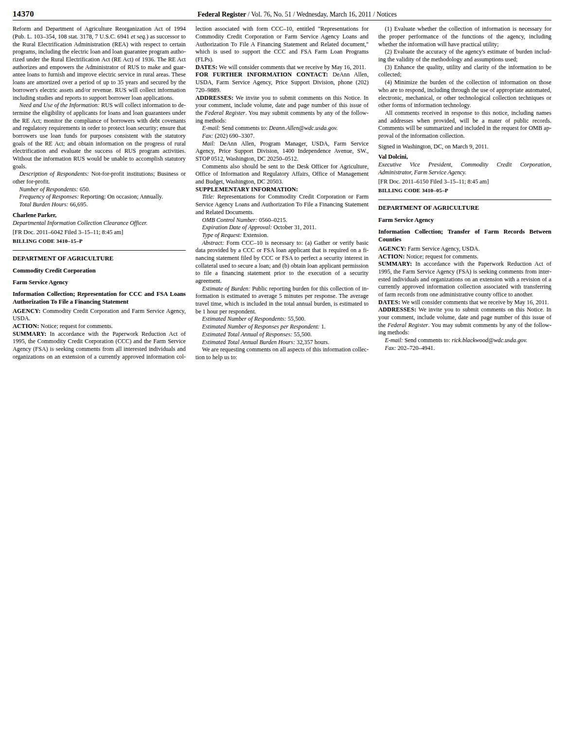14370
Federal Register / Vol. 76, No. 51 / Wednesday, March 16, 2011 / Notices
Reform and Department of Agriculture Reorganization Act of 1994 (Pub. L. 103–354, 108 stat. 3178, 7 U.S.C. 6941 et seq.) as successor to the Rural Electrification Administration (REA) with respect to certain programs, including the electric loan and loan guarantee program authorized under the Rural Electrification Act (RE Act) of 1936. The RE Act authorizes and empowers the Administrator of RUS to make and guarantee loans to furnish and improve electric service in rural areas. These loans are amortized over a period of up to 35 years and secured by the borrower's electric assets and/or revenue. RUS will collect information including studies and reports to support borrower loan applications.
Need and Use of the Information: RUS will collect information to determine the eligibility of applicants for loans and loan guarantees under the RE Act; monitor the compliance of borrowers with debt covenants and regulatory requirements in order to protect loan security; ensure that borrowers use loan funds for purposes consistent with the statutory goals of the RE Act; and obtain information on the progress of rural electrification and evaluate the success of RUS program activities. Without the information RUS would be unable to accomplish statutory goals.
Description of Respondents: Not-for-profit institutions; Business or other for-profit.
Number of Respondents: 650.
Frequency of Responses: Reporting: On occasion; Annually.
Total Burden Hours: 66,695.
Charlene Parker,
Departmental Information Collection Clearance Officer.
[FR Doc. 2011–6042 Filed 3–15–11; 8:45 am]
BILLING CODE 3410–15–P
DEPARTMENT OF AGRICULTURE
Commodity Credit Corporation
Farm Service Agency
Information Collection; Representation for CCC and FSA Loans Authorization To File a Financing Statement
AGENCY: Commodity Credit Corporation and Farm Service Agency, USDA.
ACTION: Notice; request for comments.
SUMMARY: In accordance with the Paperwork Reduction Act of 1995, the Commodity Credit Corporation (CCC) and the Farm Service Agency (FSA) is seeking comments from all interested individuals and organizations on an extension of a currently approved information collection associated with form CCC–10, entitled "Representations for Commodity Credit Corporation or Farm Service Agency Loans and Authorization To File A Financing Statement and Related document," which is used to support the CCC and FSA Farm Loan Programs (FLPs).
DATES: We will consider comments that we receive by May 16, 2011.
FOR FURTHER INFORMATION CONTACT: DeAnn Allen, USDA, Farm Service Agency, Price Support Division, phone (202) 720–9889.
ADDRESSES: We invite you to submit comments on this Notice. In your comment, include volume, date and page number of this issue of the Federal Register. You may submit comments by any of the following methods:
E-mail: Send comments to: Deann.Allen@wdc.usda.gov.
Fax: (202) 690–3307.
Mail: DeAnn Allen, Program Manager, USDA, Farm Service Agency, Price Support Division, 1400 Independence Avenue, SW., STOP 0512, Washington, DC 20250–0512.
Comments also should be sent to the Desk Officer for Agriculture, Office of Information and Regulatory Affairs, Office of Management and Budget, Washington, DC 20503.
SUPPLEMENTARY INFORMATION:
Title: Representations for Commodity Credit Corporation or Farm Service Agency Loans and Authorization To File a Financing Statement and Related Documents.
OMB Control Number: 0560–0215.
Expiration Date of Approval: October 31, 2011.
Type of Request: Extension.
Abstract: Form CCC–10 is necessary to: (a) Gather or verify basic data provided by a CCC or FSA loan applicant that is required on a financing statement filed by CCC or FSA to perfect a security interest in collateral used to secure a loan; and (b) obtain loan applicant permission to file a financing statement prior to the execution of a security agreement.
Estimate of Burden: Public reporting burden for this collection of information is estimated to average 5 minutes per response. The average travel time, which is included in the total annual burden, is estimated to be 1 hour per respondent.
Estimated Number of Respondents: 55,500.
Estimated Number of Responses per Respondent: 1.
Estimated Total Annual of Responses: 55,500.
Estimated Total Annual Burden Hours: 32,357 hours.
We are requesting comments on all aspects of this information collection to help us to:
(1) Evaluate whether the collection of information is necessary for the proper performance of the functions of the agency, including whether the information will have practical utility;
(2) Evaluate the accuracy of the agency's estimate of burden including the validity of the methodology and assumptions used;
(3) Enhance the quality, utility and clarity of the information to be collected;
(4) Minimize the burden of the collection of information on those who are to respond, including through the use of appropriate automated, electronic, mechanical, or other technological collection techniques or other forms of information technology.
All comments received in response to this notice, including names and addresses when provided, will be a mater of public records. Comments will be summarized and included in the request for OMB approval of the information collection.
Signed in Washington, DC, on March 9, 2011.
Val Dolcini,
Executive Vice President, Commodity Credit Corporation, Administrator, Farm Service Agency.
[FR Doc. 2011–6150 Filed 3–15–11; 8:45 am]
BILLING CODE 3410–05–P
DEPARTMENT OF AGRICULTURE
Farm Service Agency
Information Collection; Transfer of Farm Records Between Counties
AGENCY: Farm Service Agency, USDA.
ACTION: Notice; request for comments.
SUMMARY: In accordance with the Paperwork Reduction Act of 1995, the Farm Service Agency (FSA) is seeking comments from interested individuals and organizations on an extension with a revision of a currently approved information collection associated with transferring of farm records from one administrative county office to another.
DATES: We will consider comments that we receive by May 16, 2011.
ADDRESSES: We invite you to submit comments on this Notice. In your comment, include volume, date and page number of this issue of the Federal Register. You may submit comments by any of the following methods:
E-mail: Send comments to: rick.blackwood@wdc.usda.gov.
Fax: 202–720–4941.